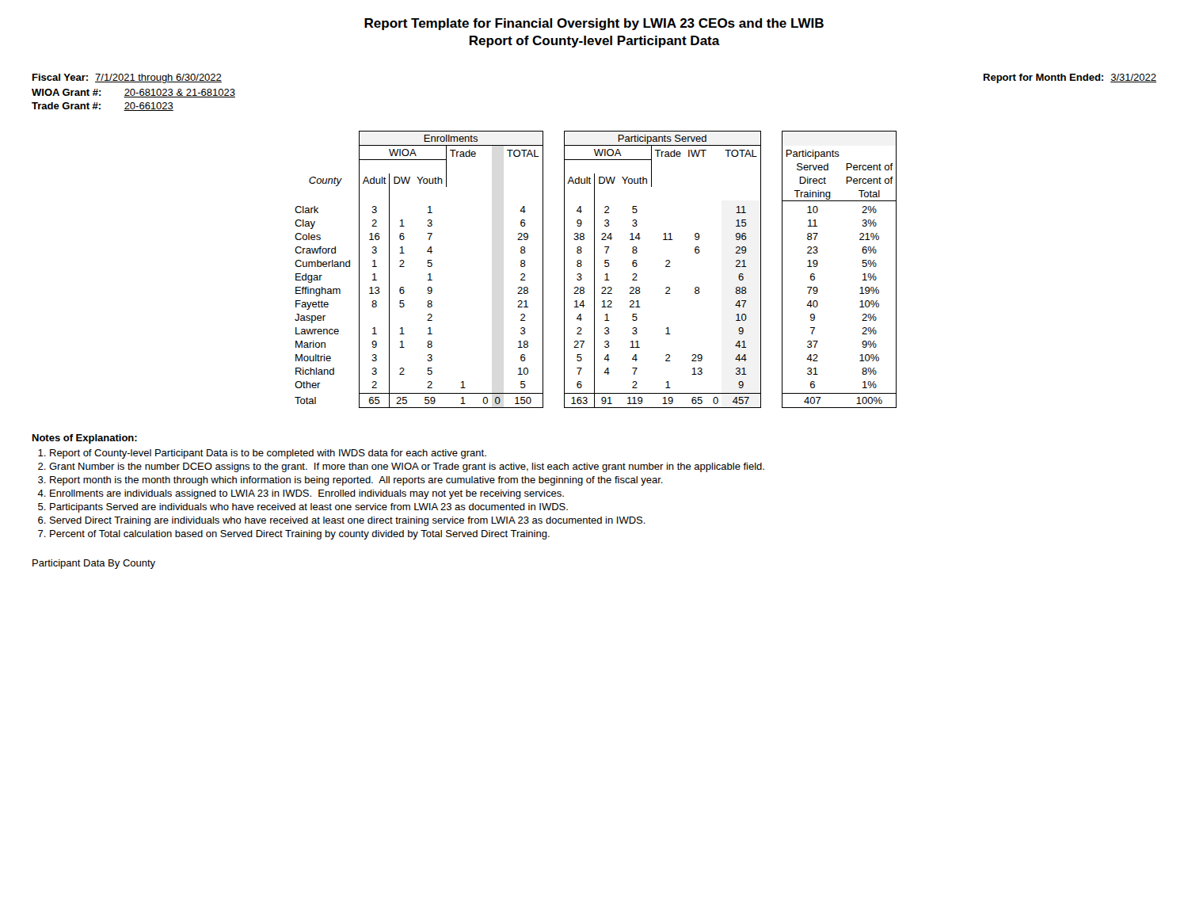Report Template for Financial Oversight by LWIA 23 CEOs and the LWIB
Report of County-level Participant Data
Fiscal Year: 7/1/2021 through 6/30/2022
Report for Month Ended: 3/31/2022
WIOA Grant #: 20-681023 & 21-681023
Trade Grant #: 20-661023
| | Enrollments | | Participants Served | | |
| | WIOA | Trade | | | TOTAL | | WIOA | Trade | IWT | | TOTAL | | Participants | |
| | | | | | | | | | | | | | Served | Percent of |
| County | Adult | DW | Youth | | | | | | Adult | DW | Youth | | | | | | Direct | Percent of |
| | | | | | | | | | | | | | | | | | Training | Total |
| Clark | 3 | | 1 | | | | 4 | | 4 | 2 | 5 | | | | 11 | | 10 | 2% |
| Clay | 2 | 1 | 3 | | | | 6 | | 9 | 3 | 3 | | | | 15 | | 11 | 3% |
| Coles | 16 | 6 | 7 | | | | 29 | | 38 | 24 | 14 | 11 | 9 | | 96 | | 87 | 21% |
| Crawford | 3 | 1 | 4 | | | | 8 | | 8 | 7 | 8 | | 6 | | 29 | | 23 | 6% |
| Cumberland | 1 | 2 | 5 | | | | 8 | | 8 | 5 | 6 | 2 | | | 21 | | 19 | 5% |
| Edgar | 1 | | 1 | | | | 2 | | 3 | 1 | 2 | | | | 6 | | 6 | 1% |
| Effingham | 13 | 6 | 9 | | | | 28 | | 28 | 22 | 28 | 2 | 8 | | 88 | | 79 | 19% |
| Fayette | 8 | 5 | 8 | | | | 21 | | 14 | 12 | 21 | | | | 47 | | 40 | 10% |
| Jasper | | | 2 | | | | 2 | | 4 | 1 | 5 | | | | 10 | | 9 | 2% |
| Lawrence | 1 | 1 | 1 | | | | 3 | | 2 | 3 | 3 | 1 | | | 9 | | 7 | 2% |
| Marion | 9 | 1 | 8 | | | | 18 | | 27 | 3 | 11 | | | | 41 | | 37 | 9% |
| Moultrie | 3 | | 3 | | | | 6 | | 5 | 4 | 4 | 2 | 29 | | 44 | | 42 | 10% |
| Richland | 3 | 2 | 5 | | | | 10 | | 7 | 4 | 7 | | 13 | | 31 | | 31 | 8% |
| Other | 2 | | 2 | 1 | | | 5 | | 6 | | 2 | 1 | | | 9 | | 6 | 1% |
| Total | 65 | 25 | 59 | 1 | 0 | 0 | 150 | | 163 | 91 | 119 | 19 | 65 | 0 | 457 | | 407 | 100% |
Notes of Explanation:
Report of County-level Participant Data is to be completed with IWDS data for each active grant.
Grant Number is the number DCEO assigns to the grant. If more than one WIOA or Trade grant is active, list each active grant number in the applicable field.
Report month is the month through which information is being reported. All reports are cumulative from the beginning of the fiscal year.
Enrollments are individuals assigned to LWIA 23 in IWDS. Enrolled individuals may not yet be receiving services.
Participants Served are individuals who have received at least one service from LWIA 23 as documented in IWDS.
Served Direct Training are individuals who have received at least one direct training service from LWIA 23 as documented in IWDS.
Percent of Total calculation based on Served Direct Training by county divided by Total Served Direct Training.
Participant Data By County